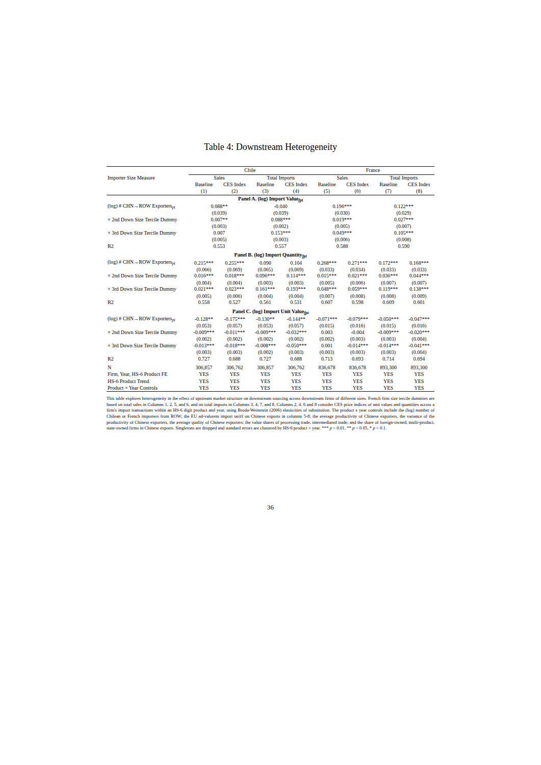Table 4: Downstream Heterogeneity
| | Chile | France |
| Importer Size Measure | Sales | Total Imports | Sales | Total Imports |
| | Baseline | CES Index | Baseline | CES Index | Baseline | CES Index | Baseline | CES Index |
| | (1) | (2) | (3) | (4) | (5) | (6) | (7) | (8) |
| Panel A. (log) Import Value fpt |
| (log) # CHN→ROW Exporters pt | 0.088** | -0.040 | 0.196*** | 0.122*** |
| | (0.039) | (0.039) | (0.030) | (0.029) |
| × 2nd Down Size Tercile Dummy | 0.007** | 0.088*** | 0.019*** | 0.027*** |
| | (0.003) | (0.002) | (0.005) | (0.007) |
| × 3rd Down Size Tercile Dummy | 0.007 | 0.153*** | 0.049*** | 0.105*** |
| | (0.005) | (0.003) | (0.006) | (0.008) |
| R2 | 0.553 | 0.557 | 0.588 | 0.590 |
| Panel B. (log) Import Quantity fpt |
| (log) # CHN→ROW Exporters pt | 0.215*** | 0.255*** | 0.090 | 0.104 | 0.268*** | 0.271*** | 0.172*** | 0.168*** |
| | (0.066) | (0.069) | (0.065) | (0.069) | (0.033) | (0.034) | (0.033) | (0.033) |
| × 2nd Down Size Tercile Dummy | 0.016*** | 0.018*** | 0.096*** | 0.114*** | 0.015*** | 0.021*** | 0.036*** | 0.044*** |
| | (0.004) | (0.004) | (0.003) | (0.003) | (0.005) | (0.006) | (0.007) | (0.007) |
| × 3rd Down Size Tercile Dummy | 0.021*** | 0.023*** | 0.161*** | 0.193*** | 0.048*** | 0.059*** | 0.119*** | 0.138*** |
| | (0.005) | (0.006) | (0.004) | (0.004) | (0.007) | (0.008) | (0.008) | (0.009) |
| R2 | 0.558 | 0.527 | 0.561 | 0.531 | 0.607 | 0.598 | 0.609 | 0.601 |
| Panel C. (log) Import Unit Value fpt |
| (log) # CHN→ROW Exporters pt | -0.128** | -0.175*** | -0.130** | -0.144** | -0.071*** | -0.079*** | -0.050*** | -0.047*** |
| | (0.053) | (0.057) | (0.053) | (0.057) | (0.015) | (0.016) | (0.015) | (0.016) |
| × 2nd Down Size Tercile Dummy | -0.009*** | -0.011*** | -0.009*** | -0.032*** | 0.003 | -0.004 | -0.009*** | -0.020*** |
| | (0.002) | (0.002) | (0.002) | (0.002) | (0.002) | (0.003) | (0.003) | (0.004) |
| × 3rd Down Size Tercile Dummy | -0.013*** | -0.018*** | -0.008*** | -0.050*** | 0.001 | -0.014*** | -0.014*** | -0.041*** |
| | (0.003) | (0.003) | (0.002) | (0.003) | (0.003) | (0.003) | (0.003) | (0.004) |
| R2 | 0.727 | 0.688 | 0.727 | 0.688 | 0.713 | 0.693 | 0.714 | 0.694 |
| N | 306,857 | 306,762 | 306,857 | 306,762 | 836,678 | 836,678 | 893,300 | 893,300 |
| Firm, Year, HS-6 Product FE | YES | YES | YES | YES | YES | YES | YES | YES |
| HS-6 Product Trend | YES | YES | YES | YES | YES | YES | YES | YES |
| Product × Year Controls | YES | YES | YES | YES | YES | YES | YES | YES |
This table explores heterogeneity in the effect of upstream market structure on downstream sourcing across downstream firms of different sizes. French firm size tercile dummies are based on total sales in Columns 1, 2, 5, and 6, and on total imports in Columns 3, 4, 7, and 8. Columns 2, 4, 6 and 8 consider CES price indices of unit values and quantities across a firm's import transactions within an HS-6 digit product and year, using Broda-Weinstein (2006) elasticities of substitution. The product x year controls include the (log) number of Chilean or French importers from ROW; the EU ad-valorem import tariff on Chinese exports in columns 5-8; the average productivity of Chinese exporters, the variance of the productivity of Chinese exporters, the average quality of Chinese exporters; the value shares of processing trade, intermediated trade; and the share of foreign-owned, multi-product, state-owned firms in Chinese exports. Singletons are dropped and standard errors are clustered by HS-6 product × year. *** p < 0.01, ** p < 0.05, * p < 0.1.
36